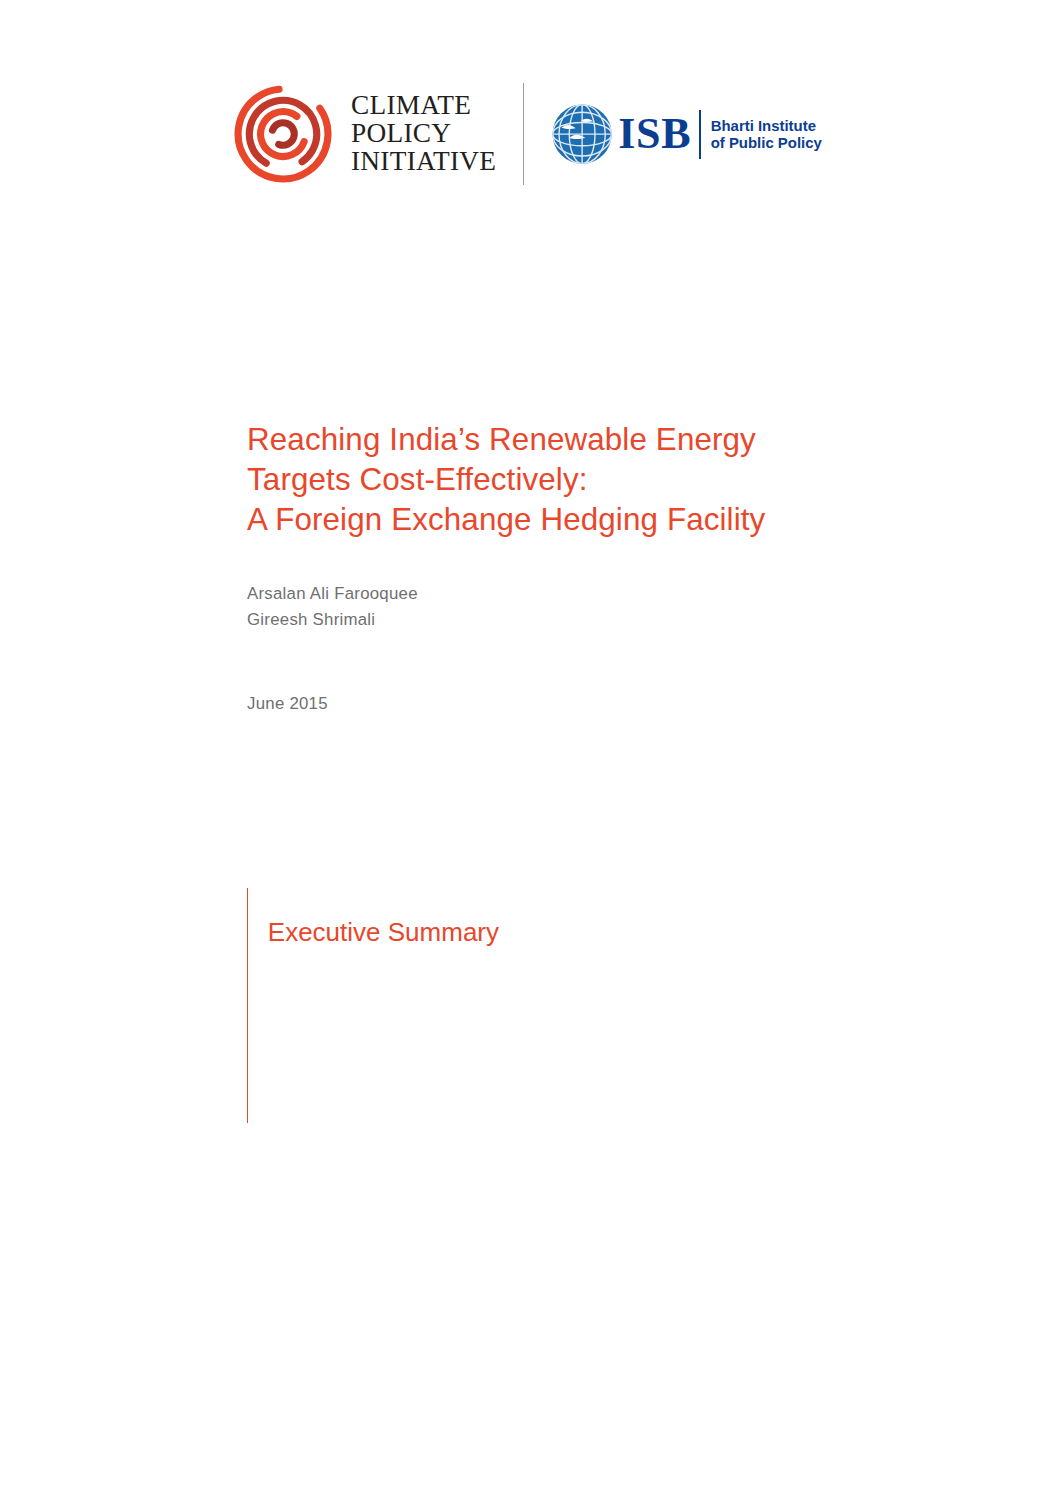CLIMATE POLICY INITIATIVE
ISB
Bharti Institute of Public Policy
Reaching India’s Renewable Energy
Targets Cost-Effectively:
A Foreign Exchange Hedging Facility
Arsalan Ali Farooquee
Gireesh Shrimali
June 2015
Executive Summary